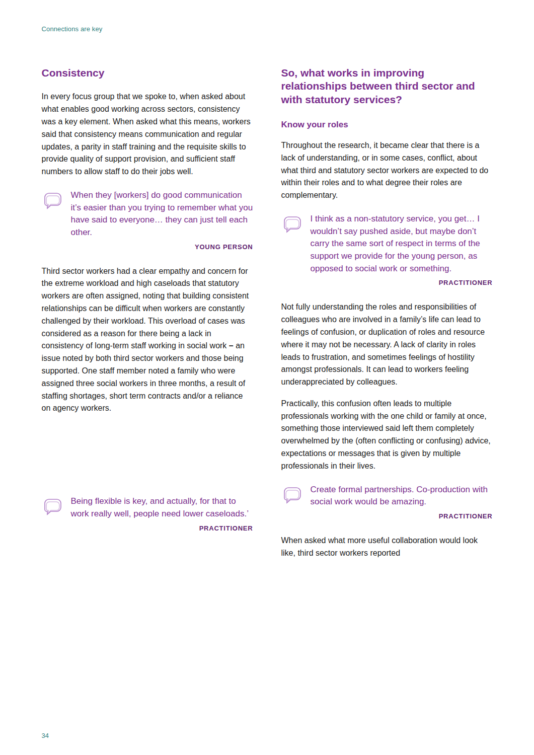Connections are key
Consistency
In every focus group that we spoke to, when asked about what enables good working across sectors, consistency was a key element. When asked what this means, workers said that consistency means communication and regular updates, a parity in staff training and the requisite skills to provide quality of support provision, and sufficient staff numbers to allow staff to do their jobs well.
When they [workers] do good communication it’s easier than you trying to remember what you have said to everyone… they can just tell each other.
YOUNG PERSON
Third sector workers had a clear empathy and concern for the extreme workload and high caseloads that statutory workers are often assigned, noting that building consistent relationships can be difficult when workers are constantly challenged by their workload. This overload of cases was considered as a reason for there being a lack in consistency of long-term staff working in social work – an issue noted by both third sector workers and those being supported. One staff member noted a family who were assigned three social workers in three months, a result of staffing shortages, short term contracts and/or a reliance on agency workers.
Being flexible is key, and actually, for that to work really well, people need lower caseloads.’
PRACTITIONER
So, what works in improving relationships between third sector and with statutory services?
Know your roles
Throughout the research, it became clear that there is a lack of understanding, or in some cases, conflict, about what third and statutory sector workers are expected to do within their roles and to what degree their roles are complementary.
I think as a non-statutory service, you get… I wouldn’t say pushed aside, but maybe don’t carry the same sort of respect in terms of the support we provide for the young person, as opposed to social work or something.
PRACTITIONER
Not fully understanding the roles and responsibilities of colleagues who are involved in a family’s life can lead to feelings of confusion, or duplication of roles and resource where it may not be necessary. A lack of clarity in roles leads to frustration, and sometimes feelings of hostility amongst professionals. It can lead to workers feeling underappreciated by colleagues.
Practically, this confusion often leads to multiple professionals working with the one child or family at once, something those interviewed said left them completely overwhelmed by the (often conflicting or confusing) advice, expectations or messages that is given by multiple professionals in their lives.
Create formal partnerships. Co-production with social work would be amazing.
PRACTITIONER
When asked what more useful collaboration would look like, third sector workers reported
34